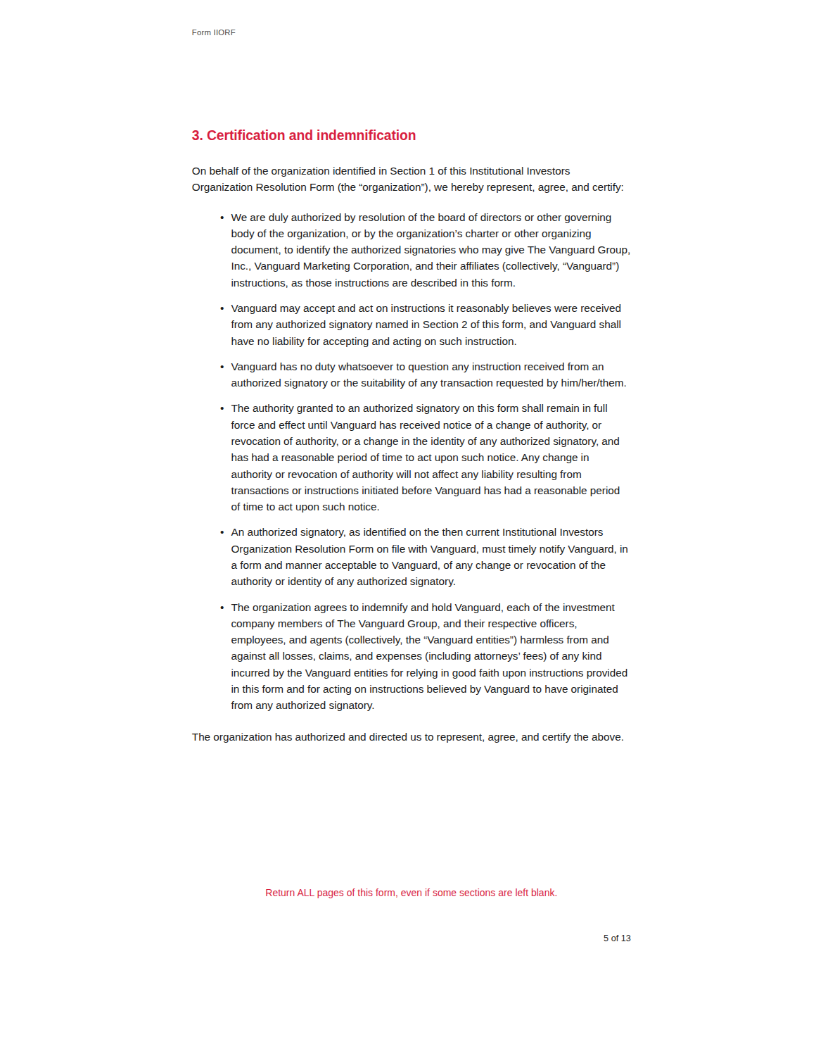Form IIORF
3. Certification and indemnification
On behalf of the organization identified in Section 1 of this Institutional Investors Organization Resolution Form (the “organization”), we hereby represent, agree, and certify:
We are duly authorized by resolution of the board of directors or other governing body of the organization, or by the organization’s charter or other organizing document, to identify the authorized signatories who may give The Vanguard Group, Inc., Vanguard Marketing Corporation, and their affiliates (collectively, “Vanguard”) instructions, as those instructions are described in this form.
Vanguard may accept and act on instructions it reasonably believes were received from any authorized signatory named in Section 2 of this form, and Vanguard shall have no liability for accepting and acting on such instruction.
Vanguard has no duty whatsoever to question any instruction received from an authorized signatory or the suitability of any transaction requested by him/her/them.
The authority granted to an authorized signatory on this form shall remain in full force and effect until Vanguard has received notice of a change of authority, or revocation of authority, or a change in the identity of any authorized signatory, and has had a reasonable period of time to act upon such notice. Any change in authority or revocation of authority will not affect any liability resulting from transactions or instructions initiated before Vanguard has had a reasonable period of time to act upon such notice.
An authorized signatory, as identified on the then current Institutional Investors Organization Resolution Form on file with Vanguard, must timely notify Vanguard, in a form and manner acceptable to Vanguard, of any change or revocation of the authority or identity of any authorized signatory.
The organization agrees to indemnify and hold Vanguard, each of the investment company members of The Vanguard Group, and their respective officers, employees, and agents (collectively, the “Vanguard entities”) harmless from and against all losses, claims, and expenses (including attorneys’ fees) of any kind incurred by the Vanguard entities for relying in good faith upon instructions provided in this form and for acting on instructions believed by Vanguard to have originated from any authorized signatory.
The organization has authorized and directed us to represent, agree, and certify the above.
Return ALL pages of this form, even if some sections are left blank.
5 of 13